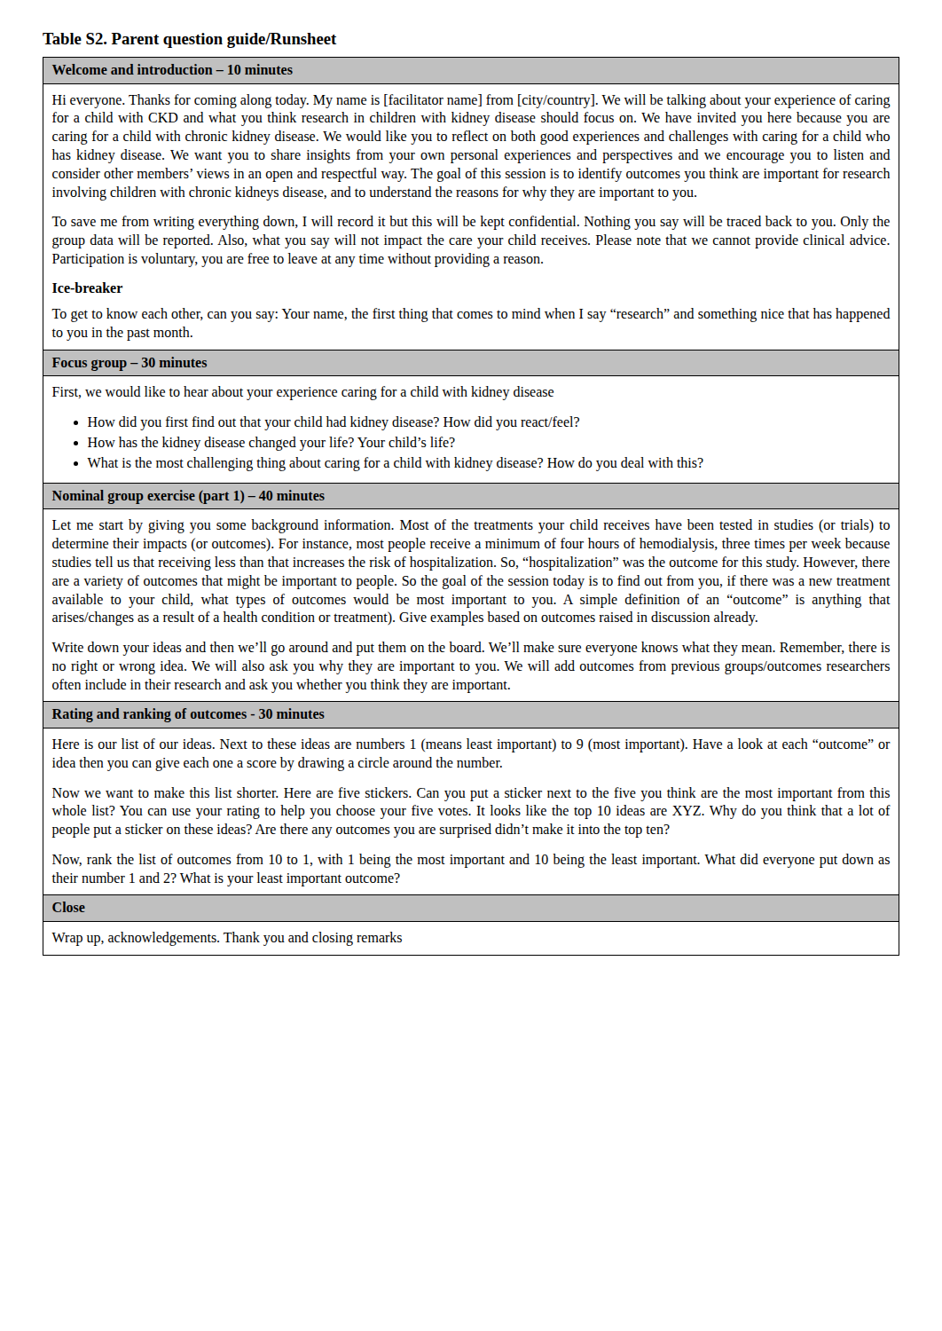Table S2. Parent question guide/Runsheet
| Welcome and introduction – 10 minutes |
| Hi everyone. Thanks for coming along today. My name is [facilitator name] from [city/country]. We will be talking about your experience of caring for a child with CKD and what you think research in children with kidney disease should focus on. We have invited you here because you are caring for a child with chronic kidney disease. We would like you to reflect on both good experiences and challenges with caring for a child who has kidney disease. We want you to share insights from your own personal experiences and perspectives and we encourage you to listen and consider other members’ views in an open and respectful way. The goal of this session is to identify outcomes you think are important for research involving children with chronic kidneys disease, and to understand the reasons for why they are important to you. To save me from writing everything down, I will record it but this will be kept confidential. Nothing you say will be traced back to you. Only the group data will be reported. Also, what you say will not impact the care your child receives. Please note that we cannot provide clinical advice. Participation is voluntary, you are free to leave at any time without providing a reason. Ice-breaker To get to know each other, can you say: Your name, the first thing that comes to mind when I say “research” and something nice that has happened to you in the past month. |
| Focus group – 30 minutes |
| First, we would like to hear about your experience caring for a child with kidney disease How did you first find out that your child had kidney disease? How did you react/feel? How has the kidney disease changed your life? Your child’s life? What is the most challenging thing about caring for a child with kidney disease? How do you deal with this? |
| Nominal group exercise (part 1) – 40 minutes |
| Let me start by giving you some background information. Most of the treatments your child receives have been tested in studies (or trials) to determine their impacts (or outcomes). For instance, most people receive a minimum of four hours of hemodialysis, three times per week because studies tell us that receiving less than that increases the risk of hospitalization. So, “hospitalization” was the outcome for this study. However, there are a variety of outcomes that might be important to people. So the goal of the session today is to find out from you, if there was a new treatment available to your child, what types of outcomes would be most important to you. A simple definition of an “outcome” is anything that arises/changes as a result of a health condition or treatment). Give examples based on outcomes raised in discussion already. Write down your ideas and then we’ll go around and put them on the board. We’ll make sure everyone knows what they mean. Remember, there is no right or wrong idea. We will also ask you why they are important to you. We will add outcomes from previous groups/outcomes researchers often include in their research and ask you whether you think they are important. |
| Rating and ranking of outcomes - 30 minutes |
| Here is our list of our ideas. Next to these ideas are numbers 1 (means least important) to 9 (most important). Have a look at each “outcome” or idea then you can give each one a score by drawing a circle around the number. Now we want to make this list shorter. Here are five stickers. Can you put a sticker next to the five you think are the most important from this whole list? You can use your rating to help you choose your five votes. It looks like the top 10 ideas are XYZ. Why do you think that a lot of people put a sticker on these ideas? Are there any outcomes you are surprised didn’t make it into the top ten? Now, rank the list of outcomes from 10 to 1, with 1 being the most important and 10 being the least important. What did everyone put down as their number 1 and 2? What is your least important outcome? |
| Close |
| Wrap up, acknowledgements. Thank you and closing remarks |